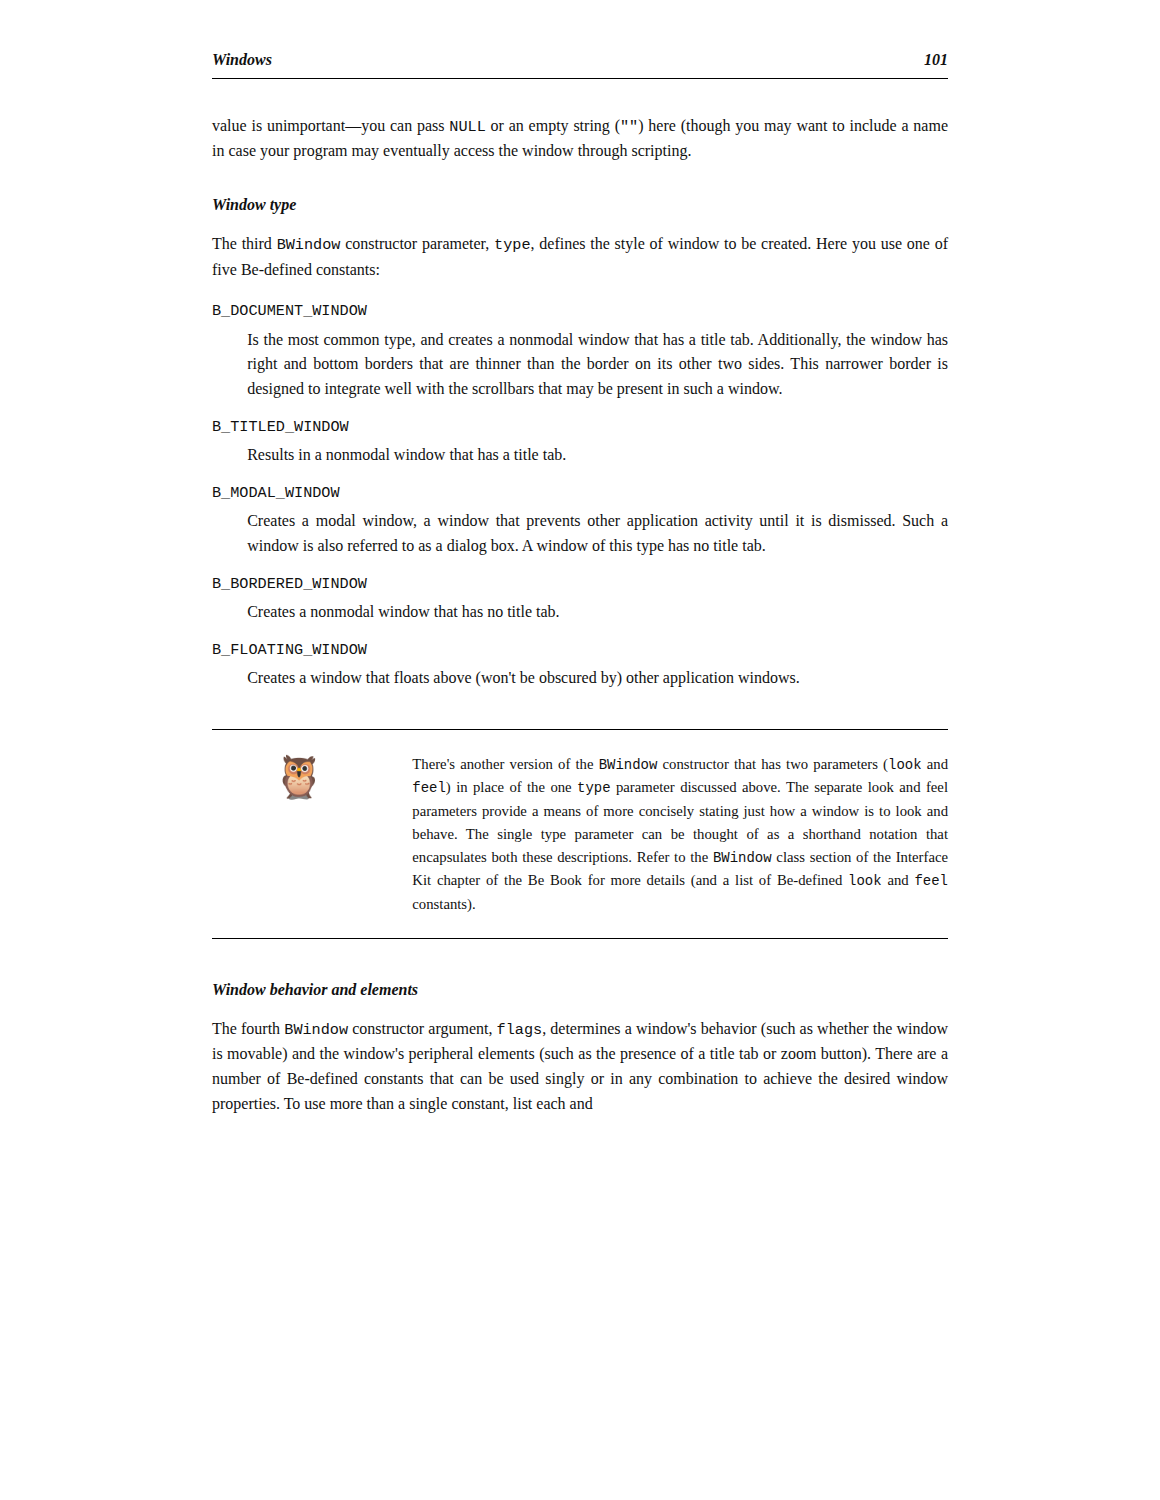Windows 101
value is unimportant—you can pass NULL or an empty string ("") here (though you may want to include a name in case your program may eventually access the window through scripting.
Window type
The third BWindow constructor parameter, type, defines the style of window to be created. Here you use one of five Be-defined constants:
B_DOCUMENT_WINDOW
Is the most common type, and creates a nonmodal window that has a title tab. Additionally, the window has right and bottom borders that are thinner than the border on its other two sides. This narrower border is designed to integrate well with the scrollbars that may be present in such a window.
B_TITLED_WINDOW
Results in a nonmodal window that has a title tab.
B_MODAL_WINDOW
Creates a modal window, a window that prevents other application activity until it is dismissed. Such a window is also referred to as a dialog box. A window of this type has no title tab.
B_BORDERED_WINDOW
Creates a nonmodal window that has no title tab.
B_FLOATING_WINDOW
Creates a window that floats above (won't be obscured by) other application windows.
🦉
There's another version of the BWindow constructor that has two parameters (look and feel) in place of the one type parameter discussed above. The separate look and feel parameters provide a means of more concisely stating just how a window is to look and behave. The single type parameter can be thought of as a shorthand notation that encapsulates both these descriptions. Refer to the BWindow class section of the Interface Kit chapter of the Be Book for more details (and a list of Be-defined look and feel constants).
Window behavior and elements
The fourth BWindow constructor argument, flags, determines a window's behavior (such as whether the window is movable) and the window's peripheral elements (such as the presence of a title tab or zoom button). There are a number of Be-defined constants that can be used singly or in any combination to achieve the desired window properties. To use more than a single constant, list each and